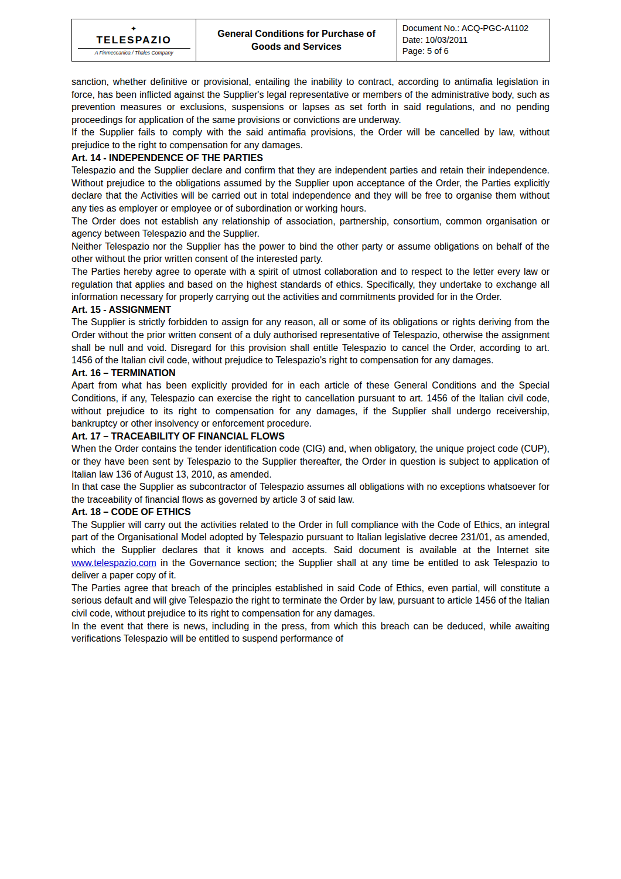✦
TELESPAZIO
A Finmeccanica / Thales Company
General Conditions for Purchase of Goods and Services
Document No.: ACQ-PGC-A1102
Date: 10/03/2011
Page: 5 of 6
sanction, whether definitive or provisional, entailing the inability to contract, according to antimafia legislation in force, has been inflicted against the Supplier's legal representative or members of the administrative body, such as prevention measures or exclusions, suspensions or lapses as set forth in said regulations, and no pending proceedings for application of the same provisions or convictions are underway.
If the Supplier fails to comply with the said antimafia provisions, the Order will be cancelled by law, without prejudice to the right to compensation for any damages.
Art. 14 - INDEPENDENCE OF THE PARTIES
Telespazio and the Supplier declare and confirm that they are independent parties and retain their independence. Without prejudice to the obligations assumed by the Supplier upon acceptance of the Order, the Parties explicitly declare that the Activities will be carried out in total independence and they will be free to organise them without any ties as employer or employee or of subordination or working hours.
The Order does not establish any relationship of association, partnership, consortium, common organisation or agency between Telespazio and the Supplier.
Neither Telespazio nor the Supplier has the power to bind the other party or assume obligations on behalf of the other without the prior written consent of the interested party.
The Parties hereby agree to operate with a spirit of utmost collaboration and to respect to the letter every law or regulation that applies and based on the highest standards of ethics. Specifically, they undertake to exchange all information necessary for properly carrying out the activities and commitments provided for in the Order.
Art. 15 - ASSIGNMENT
The Supplier is strictly forbidden to assign for any reason, all or some of its obligations or rights deriving from the Order without the prior written consent of a duly authorised representative of Telespazio, otherwise the assignment shall be null and void. Disregard for this provision shall entitle Telespazio to cancel the Order, according to art. 1456 of the Italian civil code, without prejudice to Telespazio's right to compensation for any damages.
Art. 16 – TERMINATION
Apart from what has been explicitly provided for in each article of these General Conditions and the Special Conditions, if any, Telespazio can exercise the right to cancellation pursuant to art. 1456 of the Italian civil code, without prejudice to its right to compensation for any damages, if the Supplier shall undergo receivership, bankruptcy or other insolvency or enforcement procedure.
Art. 17 – TRACEABILITY OF FINANCIAL FLOWS
When the Order contains the tender identification code (CIG) and, when obligatory, the unique project code (CUP), or they have been sent by Telespazio to the Supplier thereafter, the Order in question is subject to application of Italian law 136 of August 13, 2010, as amended.
In that case the Supplier as subcontractor of Telespazio assumes all obligations with no exceptions whatsoever for the traceability of financial flows as governed by article 3 of said law.
Art. 18 – CODE OF ETHICS
The Supplier will carry out the activities related to the Order in full compliance with the Code of Ethics, an integral part of the Organisational Model adopted by Telespazio pursuant to Italian legislative decree 231/01, as amended, which the Supplier declares that it knows and accepts. Said document is available at the Internet site www.telespazio.com in the Governance section; the Supplier shall at any time be entitled to ask Telespazio to deliver a paper copy of it.
The Parties agree that breach of the principles established in said Code of Ethics, even partial, will constitute a serious default and will give Telespazio the right to terminate the Order by law, pursuant to article 1456 of the Italian civil code, without prejudice to its right to compensation for any damages.
In the event that there is news, including in the press, from which this breach can be deduced, while awaiting verifications Telespazio will be entitled to suspend performance of